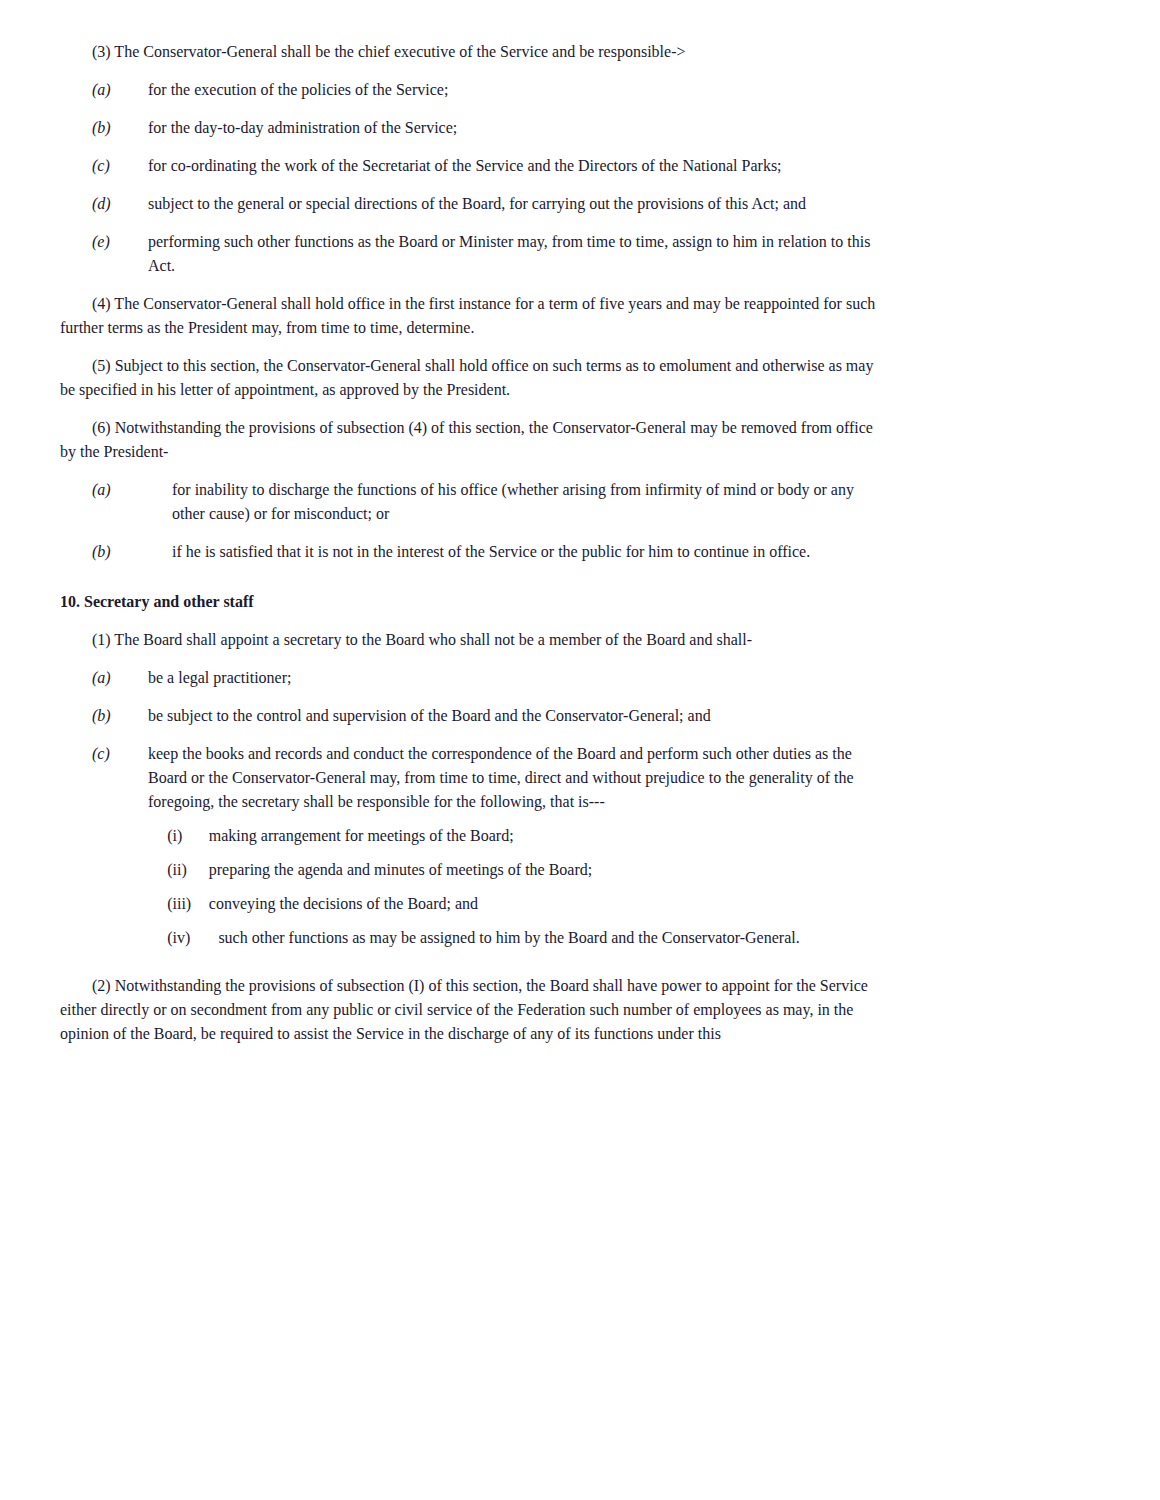(3) The Conservator-General shall be the chief executive of the Service and be responsible->
(a)
for the execution of the policies of the Service;
(b)
for the day-to-day administration of the Service;
(c)
for co-ordinating the work of the Secretariat of the Service and the Directors of the National Parks;
(d)
subject to the general or special directions of the Board, for carrying out the provisions of this Act; and
(e)
performing such other functions as the Board or Minister may, from time to time, assign to him in relation to this Act.
(4) The Conservator-General shall hold office in the first instance for a term of five years and may be reappointed for such further terms as the President may, from time to time, determine.
(5) Subject to this section, the Conservator-General shall hold office on such terms as to emolument and otherwise as may be specified in his letter of appointment, as approved by the President.
(6) Notwithstanding the provisions of subsection (4) of this section, the Conservator-General may be removed from office by the President-
(a)
for inability to discharge the functions of his office (whether arising from infirmity of mind or body or any other cause) or for misconduct; or
(b)
if he is satisfied that it is not in the interest of the Service or the public for him to continue in office.
10. Secretary and other staff
(1) The Board shall appoint a secretary to the Board who shall not be a member of the Board and shall-
(a)
be a legal practitioner;
(b)
be subject to the control and supervision of the Board and the Conservator-General; and
(c)
keep the books and records and conduct the correspondence of the Board and perform such other duties as the Board or the Conservator-General may, from time to time, direct and without prejudice to the generality of the foregoing, the secretary shall be responsible for the following, that is---
(i)
making arrangement for meetings of the Board;
(ii)
preparing the agenda and minutes of meetings of the Board;
(iii)
conveying the decisions of the Board; and
(iv)
such other functions as may be assigned to him by the Board and the Conservator-General.
(2) Notwithstanding the provisions of subsection (I) of this section, the Board shall have power to appoint for the Service either directly or on secondment from any public or civil service of the Federation such number of employees as may, in the opinion of the Board, be required to assist the Service in the discharge of any of its functions under this